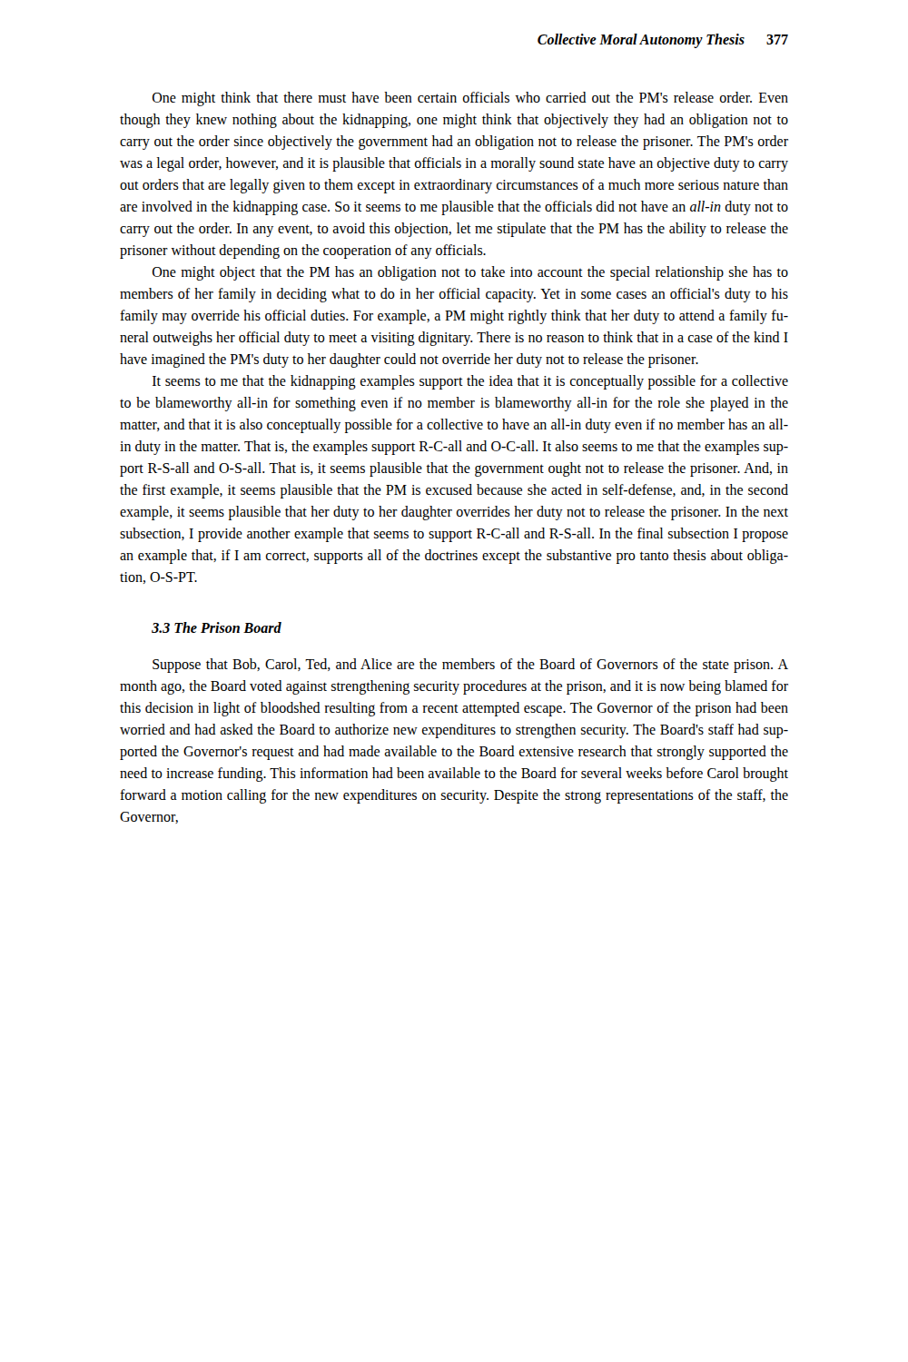Collective Moral Autonomy Thesis 377
One might think that there must have been certain officials who carried out the PM's release order. Even though they knew nothing about the kidnapping, one might think that objectively they had an obligation not to carry out the order since objectively the government had an obligation not to release the prisoner. The PM's order was a legal order, however, and it is plausible that officials in a morally sound state have an objective duty to carry out orders that are legally given to them except in extraordinary circumstances of a much more serious nature than are involved in the kidnapping case. So it seems to me plausible that the officials did not have an all-in duty not to carry out the order. In any event, to avoid this objection, let me stipulate that the PM has the ability to release the prisoner without depending on the cooperation of any officials.
One might object that the PM has an obligation not to take into account the special relationship she has to members of her family in deciding what to do in her official capacity. Yet in some cases an official's duty to his family may override his official duties. For example, a PM might rightly think that her duty to attend a family funeral outweighs her official duty to meet a visiting dignitary. There is no reason to think that in a case of the kind I have imagined the PM's duty to her daughter could not override her duty not to release the prisoner.
It seems to me that the kidnapping examples support the idea that it is conceptually possible for a collective to be blameworthy all-in for something even if no member is blameworthy all-in for the role she played in the matter, and that it is also conceptually possible for a collective to have an all-in duty even if no member has an all-in duty in the matter. That is, the examples support R-C-all and O-C-all. It also seems to me that the examples support R-S-all and O-S-all. That is, it seems plausible that the government ought not to release the prisoner. And, in the first example, it seems plausible that the PM is excused because she acted in self-defense, and, in the second example, it seems plausible that her duty to her daughter overrides her duty not to release the prisoner. In the next subsection, I provide another example that seems to support R-C-all and R-S-all. In the final subsection I propose an example that, if I am correct, supports all of the doctrines except the substantive pro tanto thesis about obligation, O-S-PT.
3.3 The Prison Board
Suppose that Bob, Carol, Ted, and Alice are the members of the Board of Governors of the state prison. A month ago, the Board voted against strengthening security procedures at the prison, and it is now being blamed for this decision in light of bloodshed resulting from a recent attempted escape. The Governor of the prison had been worried and had asked the Board to authorize new expenditures to strengthen security. The Board's staff had supported the Governor's request and had made available to the Board extensive research that strongly supported the need to increase funding. This information had been available to the Board for several weeks before Carol brought forward a motion calling for the new expenditures on security. Despite the strong representations of the staff, the Governor,